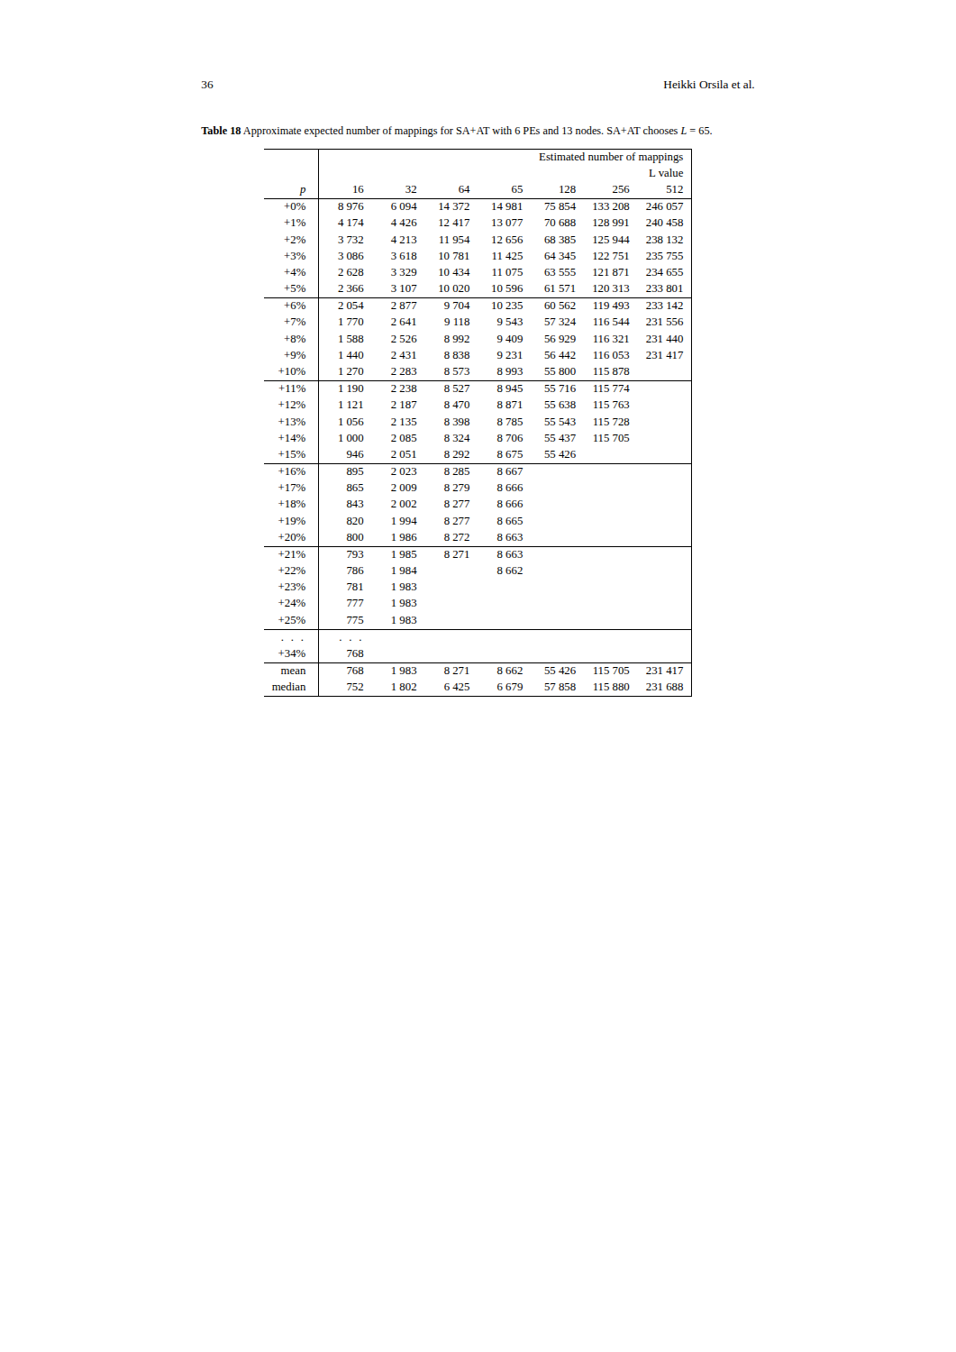36 Heikki Orsila et al.
Table 18 Approximate expected number of mappings for SA+AT with 6 PEs and 13 nodes. SA+AT chooses L = 65.
| | Estimated number of mappings |
| | L value |
| p | 16 | 32 | 64 | 65 | 128 | 256 | 512 |
| +0% | 8 976 | 6 094 | 14 372 | 14 981 | 75 854 | 133 208 | 246 057 |
| +1% | 4 174 | 4 426 | 12 417 | 13 077 | 70 688 | 128 991 | 240 458 |
| +2% | 3 732 | 4 213 | 11 954 | 12 656 | 68 385 | 125 944 | 238 132 |
| +3% | 3 086 | 3 618 | 10 781 | 11 425 | 64 345 | 122 751 | 235 755 |
| +4% | 2 628 | 3 329 | 10 434 | 11 075 | 63 555 | 121 871 | 234 655 |
| +5% | 2 366 | 3 107 | 10 020 | 10 596 | 61 571 | 120 313 | 233 801 |
| +6% | 2 054 | 2 877 | 9 704 | 10 235 | 60 562 | 119 493 | 233 142 |
| +7% | 1 770 | 2 641 | 9 118 | 9 543 | 57 324 | 116 544 | 231 556 |
| +8% | 1 588 | 2 526 | 8 992 | 9 409 | 56 929 | 116 321 | 231 440 |
| +9% | 1 440 | 2 431 | 8 838 | 9 231 | 56 442 | 116 053 | 231 417 |
| +10% | 1 270 | 2 283 | 8 573 | 8 993 | 55 800 | 115 878 | |
| +11% | 1 190 | 2 238 | 8 527 | 8 945 | 55 716 | 115 774 | |
| +12% | 1 121 | 2 187 | 8 470 | 8 871 | 55 638 | 115 763 | |
| +13% | 1 056 | 2 135 | 8 398 | 8 785 | 55 543 | 115 728 | |
| +14% | 1 000 | 2 085 | 8 324 | 8 706 | 55 437 | 115 705 | |
| +15% | 946 | 2 051 | 8 292 | 8 675 | 55 426 | | |
| +16% | 895 | 2 023 | 8 285 | 8 667 | | | |
| +17% | 865 | 2 009 | 8 279 | 8 666 | | | |
| +18% | 843 | 2 002 | 8 277 | 8 666 | | | |
| +19% | 820 | 1 994 | 8 277 | 8 665 | | | |
| +20% | 800 | 1 986 | 8 272 | 8 663 | | | |
| +21% | 793 | 1 985 | 8 271 | 8 663 | | | |
| +22% | 786 | 1 984 | | 8 662 | | | |
| +23% | 781 | 1 983 | | | | | |
| +24% | 777 | 1 983 | | | | | |
| +25% | 775 | 1 983 | | | | | |
| . . . | . . . | | | | | | |
| +34% | 768 | | | | | | |
| mean | 768 | 1 983 | 8 271 | 8 662 | 55 426 | 115 705 | 231 417 |
| median | 752 | 1 802 | 6 425 | 6 679 | 57 858 | 115 880 | 231 688 |